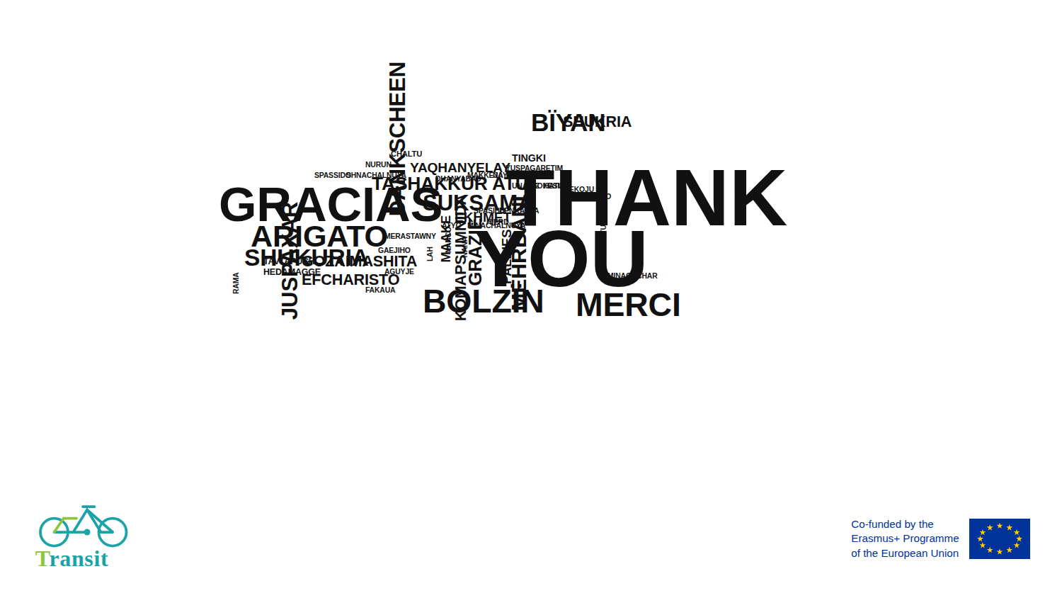Thank You Gracias Arigato Shukuria Bolzïn Merci Suksama Tashakkur Atu Gozaimashita Efcharisto Ekhmet Yaqhanyelay Chaltu Tingki Shukria Bïyan Dankscheen Spassido Shnachalnuya Nurun Dhanyabad Makkeja Nayeka Yuspagaretim Gle Hatur Unalcokesin Ekoju Sinomo Spasibo Denkauja Minaonchar Hierd Minachalnuya Atyo Merastawny Gaejiho Aguyje Fakaua Tavtapuch Hedamagge Juspaxar Rama Komapsumnida Lah Maake Grazie Mehrbani Paldies Nanco Nana Hakeyu
Transit
Co-funded by the
Erasmus+ Programme
of the European Union